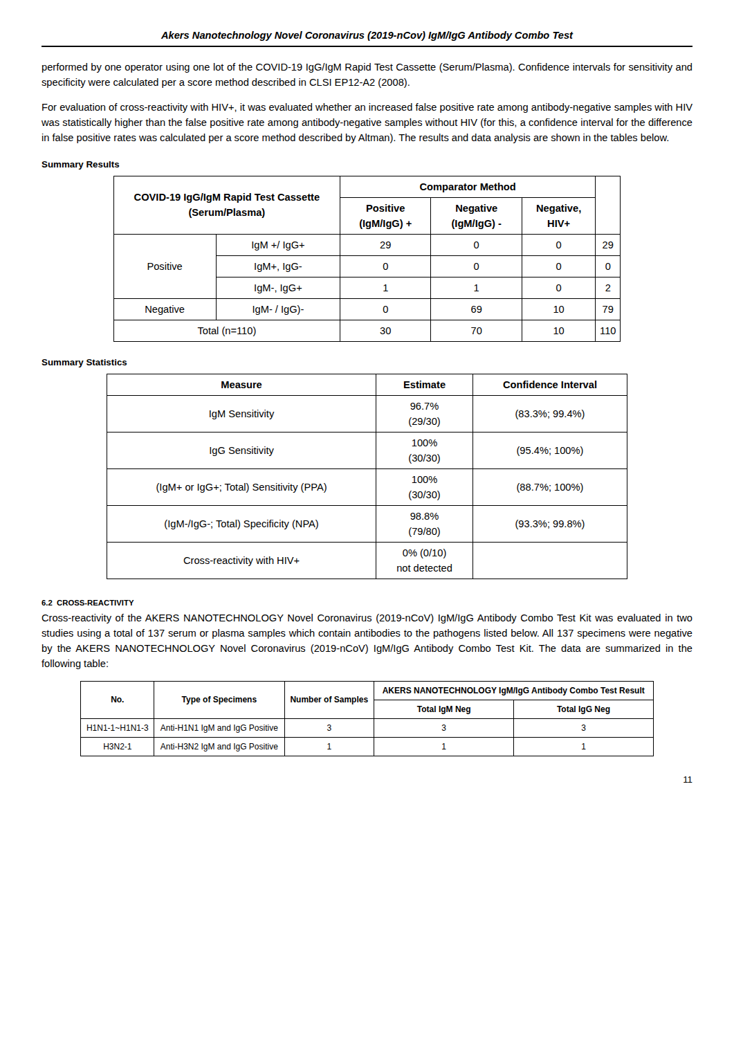Akers Nanotechnology Novel Coronavirus (2019-nCov) IgM/IgG Antibody Combo Test
performed by one operator using one lot of the COVID-19 IgG/IgM Rapid Test Cassette (Serum/Plasma). Confidence intervals for sensitivity and specificity were calculated per a score method described in CLSI EP12-A2 (2008).
For evaluation of cross-reactivity with HIV+, it was evaluated whether an increased false positive rate among antibody-negative samples with HIV was statistically higher than the false positive rate among antibody-negative samples without HIV (for this, a confidence interval for the difference in false positive rates was calculated per a score method described by Altman). The results and data analysis are shown in the tables below.
Summary Results
| COVID-19 IgG/IgM Rapid Test Cassette (Serum/Plasma) | Comparator Method | |
| --- | --- | --- |
| Positive (IgM/IgG) + | Negative (IgM/IgG) - | Negative, HIV+ |
| Positive | IgM +/ IgG+ | 29 | 0 | 0 | 29 |
| IgM+, IgG- | 0 | 0 | 0 | 0 |
| IgM-, IgG+ | 1 | 1 | 0 | 2 |
| Negative | IgM- / IgG)- | 0 | 69 | 10 | 79 |
| Total (n=110) | 30 | 70 | 10 | 110 |
Summary Statistics
| Measure | Estimate | Confidence Interval |
| --- | --- | --- |
| IgM Sensitivity | 96.7% (29/30) | (83.3%; 99.4%) |
| IgG Sensitivity | 100% (30/30) | (95.4%; 100%) |
| (IgM+ or IgG+; Total) Sensitivity (PPA) | 100% (30/30) | (88.7%; 100%) |
| (IgM-/IgG-; Total) Specificity (NPA) | 98.8% (79/80) | (93.3%; 99.8%) |
| Cross-reactivity with HIV+ | 0% (0/10) not detected | |
6.2 CROSS-REACTIVITY
Cross-reactivity of the AKERS NANOTECHNOLOGY Novel Coronavirus (2019-nCoV) IgM/IgG Antibody Combo Test Kit was evaluated in two studies using a total of 137 serum or plasma samples which contain antibodies to the pathogens listed below. All 137 specimens were negative by the AKERS NANOTECHNOLOGY Novel Coronavirus (2019-nCoV) IgM/IgG Antibody Combo Test Kit. The data are summarized in the following table:
| No. | Type of Specimens | Number of Samples | AKERS NANOTECHNOLOGY IgM/IgG Antibody Combo Test Result |
| --- | --- | --- | --- |
| Total IgM Neg | Total IgG Neg |
| H1N1-1~H1N1-3 | Anti-H1N1 IgM and IgG Positive | 3 | 3 | 3 |
| H3N2-1 | Anti-H3N2 IgM and IgG Positive | 1 | 1 | 1 |
11